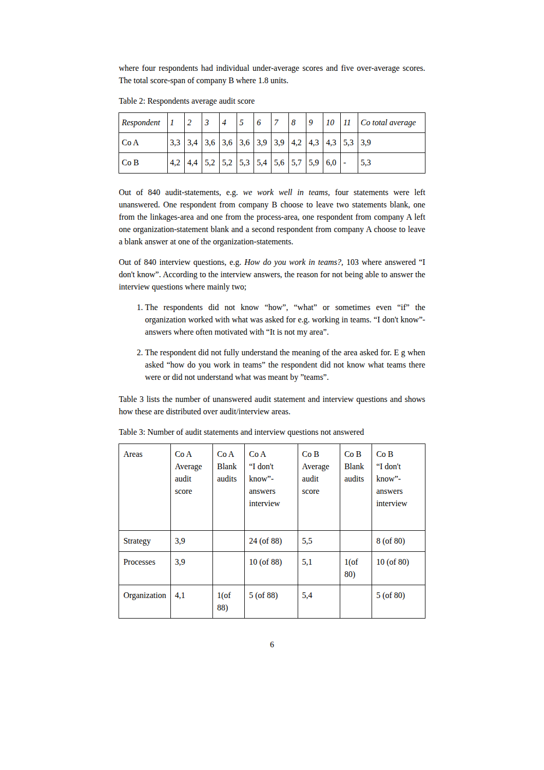where four respondents had individual under-average scores and five over-average scores. The total score-span of company B where 1.8 units.
Table 2: Respondents average audit score
| Respondent | 1 | 2 | 3 | 4 | 5 | 6 | 7 | 8 | 9 | 10 | 11 | Co total average |
| --- | --- | --- | --- | --- | --- | --- | --- | --- | --- | --- | --- | --- |
| Co A | 3,3 | 3,4 | 3,6 | 3,6 | 3,6 | 3,9 | 3,9 | 4,2 | 4,3 | 4,3 | 5,3 | 3,9 |
| Co B | 4,2 | 4,4 | 5,2 | 5,2 | 5,3 | 5,4 | 5,6 | 5,7 | 5,9 | 6,0 | - | 5,3 |
Out of 840 audit-statements, e.g. we work well in teams, four statements were left unanswered. One respondent from company B choose to leave two statements blank, one from the linkages-area and one from the process-area, one respondent from company A left one organization-statement blank and a second respondent from company A choose to leave a blank answer at one of the organization-statements.
Out of 840 interview questions, e.g. How do you work in teams?, 103 where answered “I don't know”. According to the interview answers, the reason for not being able to answer the interview questions where mainly two;
The respondents did not know “how”, “what” or sometimes even “if” the organization worked with what was asked for e.g. working in teams. “I don't know”-answers where often motivated with “It is not my area”.
The respondent did not fully understand the meaning of the area asked for. E g when asked “how do you work in teams” the respondent did not know what teams there were or did not understand what was meant by ”teams”.
Table 3 lists the number of unanswered audit statement and interview questions and shows how these are distributed over audit/interview areas.
Table 3: Number of audit statements and interview questions not answered
| Areas | Co A Average audit score | Co A Blank audits | Co A “I don't know”-answers interview | Co B Average audit score | Co B Blank audits | Co B “I don't know”-answers interview |
| --- | --- | --- | --- | --- | --- | --- |
| Strategy | 3,9 | | 24 (of 88) | 5,5 | | 8 (of 80) |
| Processes | 3,9 | | 10 (of 88) | 5,1 | 1(of 80) | 10 (of 80) |
| Organization | 4,1 | 1(of 88) | 5 (of 88) | 5,4 | | 5 (of 80) |
6